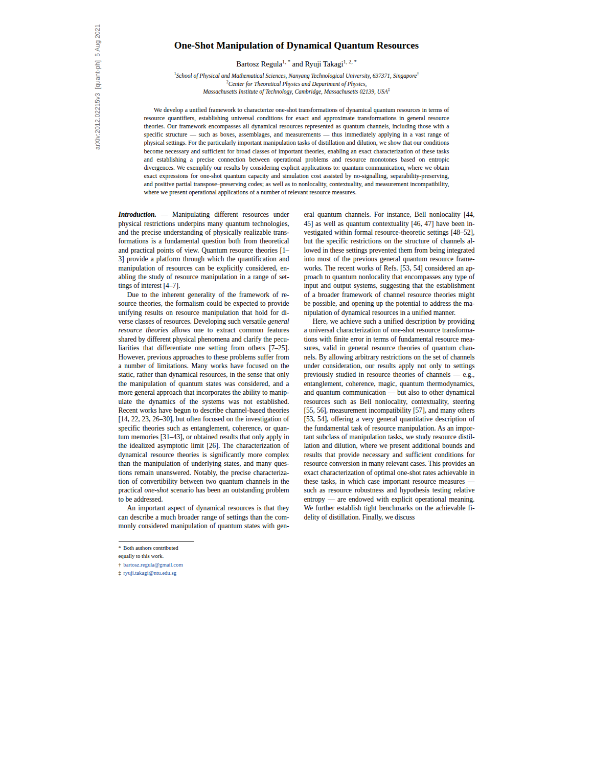arXiv:2012.02215v3 [quant-ph] 5 Aug 2021
One-Shot Manipulation of Dynamical Quantum Resources
Bartosz Regula1, * and Ryuji Takagi1, 2, *
1School of Physical and Mathematical Sciences, Nanyang Technological University, 637371, Singapore†
2Center for Theoretical Physics and Department of Physics,
Massachusetts Institute of Technology, Cambridge, Massachusetts 02139, USA‡
We develop a unified framework to characterize one-shot transformations of dynamical quantum resources in terms of resource quantifiers, establishing universal conditions for exact and approximate transformations in general resource theories. Our framework encompasses all dynamical resources represented as quantum channels, including those with a specific structure — such as boxes, assemblages, and measurements — thus immediately applying in a vast range of physical settings. For the particularly important manipulation tasks of distillation and dilution, we show that our conditions become necessary and sufficient for broad classes of important theories, enabling an exact characterization of these tasks and establishing a precise connection between operational problems and resource monotones based on entropic divergences. We exemplify our results by considering explicit applications to: quantum communication, where we obtain exact expressions for one-shot quantum capacity and simulation cost assisted by no-signalling, separability-preserving, and positive partial transpose–preserving codes; as well as to nonlocality, contextuality, and measurement incompatibility, where we present operational applications of a number of relevant resource measures.
Introduction. — Manipulating different resources under physical restrictions underpins many quantum technologies, and the precise understanding of physically realizable transformations is a fundamental question both from theoretical and practical points of view. Quantum resource theories [1–3] provide a platform through which the quantification and manipulation of resources can be explicitly considered, enabling the study of resource manipulation in a range of settings of interest [4–7].
Due to the inherent generality of the framework of resource theories, the formalism could be expected to provide unifying results on resource manipulation that hold for diverse classes of resources. Developing such versatile general resource theories allows one to extract common features shared by different physical phenomena and clarify the peculiarities that differentiate one setting from others [7–25]. However, previous approaches to these problems suffer from a number of limitations. Many works have focused on the static, rather than dynamical resources, in the sense that only the manipulation of quantum states was considered, and a more general approach that incorporates the ability to manipulate the dynamics of the systems was not established. Recent works have begun to describe channel-based theories [14, 22, 23, 26–30], but often focused on the investigation of specific theories such as entanglement, coherence, or quantum memories [31–43], or obtained results that only apply in the idealized asymptotic limit [26]. The characterization of dynamical resource theories is significantly more complex than the manipulation of underlying states, and many questions remain unanswered. Notably, the precise characterization of convertibility between two quantum channels in the practical one-shot scenario has been an outstanding problem to be addressed.
An important aspect of dynamical resources is that they can describe a much broader range of settings than the commonly considered manipulation of quantum states with general quantum channels. For instance, Bell nonlocality [44, 45] as well as quantum contextuality [46, 47] have been investigated within formal resource-theoretic settings [48–52], but the specific restrictions on the structure of channels allowed in these settings prevented them from being integrated into most of the previous general quantum resource frameworks. The recent works of Refs. [53, 54] considered an approach to quantum nonlocality that encompasses any type of input and output systems, suggesting that the establishment of a broader framework of channel resource theories might be possible, and opening up the potential to address the manipulation of dynamical resources in a unified manner.
Here, we achieve such a unified description by providing a universal characterization of one-shot resource transformations with finite error in terms of fundamental resource measures, valid in general resource theories of quantum channels. By allowing arbitrary restrictions on the set of channels under consideration, our results apply not only to settings previously studied in resource theories of channels — e.g., entanglement, coherence, magic, quantum thermodynamics, and quantum communication — but also to other dynamical resources such as Bell nonlocality, contextuality, steering [55, 56], measurement incompatibility [57], and many others [53, 54], offering a very general quantitative description of the fundamental task of resource manipulation. As an important subclass of manipulation tasks, we study resource distillation and dilution, where we present additional bounds and results that provide necessary and sufficient conditions for resource conversion in many relevant cases. This provides an exact characterization of optimal one-shot rates achievable in these tasks, in which case important resource measures — such as resource robustness and hypothesis testing relative entropy — are endowed with explicit operational meaning. We further establish tight benchmarks on the achievable fidelity of distillation. Finally, we discuss
*Both authors contributed equally to this work.
†bartosz.regula@gmail.com
‡ryuji.takagi@ntu.edu.sg